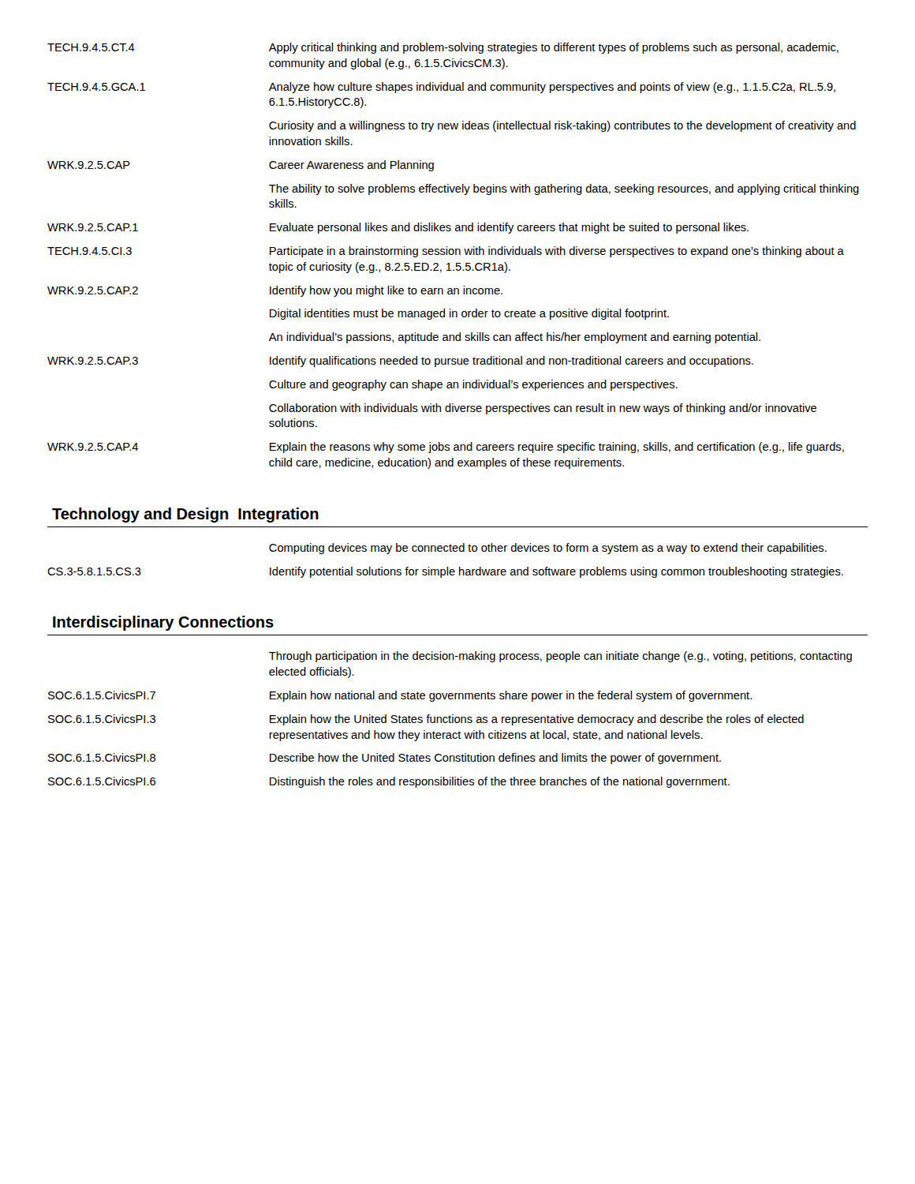| TECH.9.4.5.CT.4 | Apply critical thinking and problem-solving strategies to different types of problems such as personal, academic, community and global (e.g., 6.1.5.CivicsCM.3). |
| TECH.9.4.5.GCA.1 | Analyze how culture shapes individual and community perspectives and points of view (e.g., 1.1.5.C2a, RL.5.9, 6.1.5.HistoryCC.8). |
| | Curiosity and a willingness to try new ideas (intellectual risk-taking) contributes to the development of creativity and innovation skills. |
| WRK.9.2.5.CAP | Career Awareness and Planning |
| | The ability to solve problems effectively begins with gathering data, seeking resources, and applying critical thinking skills. |
| WRK.9.2.5.CAP.1 | Evaluate personal likes and dislikes and identify careers that might be suited to personal likes. |
| TECH.9.4.5.CI.3 | Participate in a brainstorming session with individuals with diverse perspectives to expand one’s thinking about a topic of curiosity (e.g., 8.2.5.ED.2, 1.5.5.CR1a). |
| WRK.9.2.5.CAP.2 | Identify how you might like to earn an income. |
| | Digital identities must be managed in order to create a positive digital footprint. |
| | An individual’s passions, aptitude and skills can affect his/her employment and earning potential. |
| WRK.9.2.5.CAP.3 | Identify qualifications needed to pursue traditional and non-traditional careers and occupations. |
| | Culture and geography can shape an individual’s experiences and perspectives. |
| | Collaboration with individuals with diverse perspectives can result in new ways of thinking and/or innovative solutions. |
| WRK.9.2.5.CAP.4 | Explain the reasons why some jobs and careers require specific training, skills, and certification (e.g., life guards, child care, medicine, education) and examples of these requirements. |
Technology and Design Integration
| | Computing devices may be connected to other devices to form a system as a way to extend their capabilities. |
| CS.3-5.8.1.5.CS.3 | Identify potential solutions for simple hardware and software problems using common troubleshooting strategies. |
Interdisciplinary Connections
| | Through participation in the decision-making process, people can initiate change (e.g., voting, petitions, contacting elected officials). |
| SOC.6.1.5.CivicsPI.7 | Explain how national and state governments share power in the federal system of government. |
| SOC.6.1.5.CivicsPI.3 | Explain how the United States functions as a representative democracy and describe the roles of elected representatives and how they interact with citizens at local, state, and national levels. |
| SOC.6.1.5.CivicsPI.8 | Describe how the United States Constitution defines and limits the power of government. |
| SOC.6.1.5.CivicsPI.6 | Distinguish the roles and responsibilities of the three branches of the national government. |